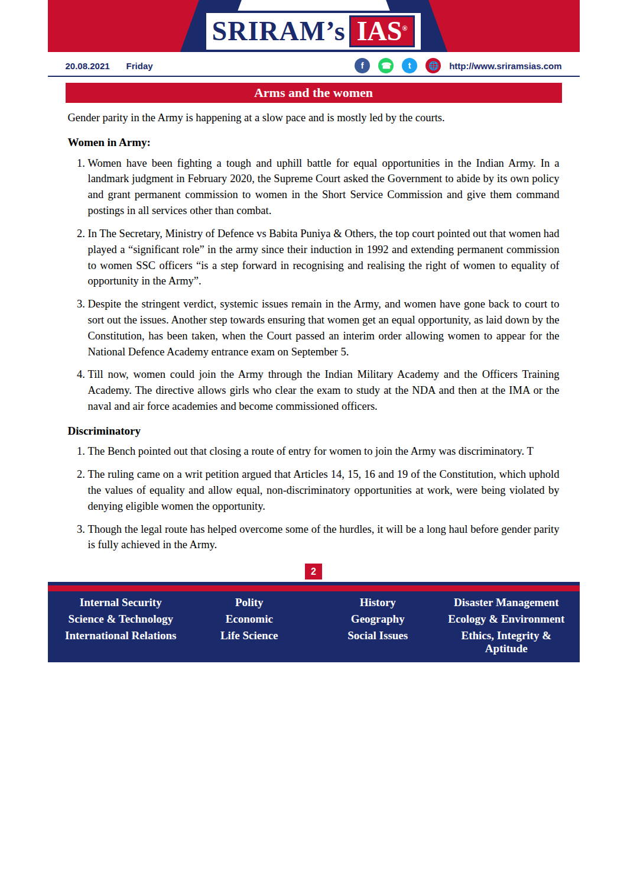SRIRAM’s IAS®
20.08.2021 Friday
f ☎ t 🌐 http://www.sriramsias.com
Arms and the women
Gender parity in the Army is happening at a slow pace and is mostly led by the courts.
Women in Army:
Women have been fighting a tough and uphill battle for equal opportunities in the Indian Army. In a landmark judgment in February 2020, the Supreme Court asked the Government to abide by its own policy and grant permanent commission to women in the Short Service Commission and give them command postings in all services other than combat.
In The Secretary, Ministry of Defence vs Babita Puniya & Others, the top court pointed out that women had played a “significant role” in the army since their induction in 1992 and extending permanent commission to women SSC officers “is a step forward in recognising and realising the right of women to equality of opportunity in the Army”.
Despite the stringent verdict, systemic issues remain in the Army, and women have gone back to court to sort out the issues. Another step towards ensuring that women get an equal opportunity, as laid down by the Constitution, has been taken, when the Court passed an interim order allowing women to appear for the National Defence Academy entrance exam on September 5.
Till now, women could join the Army through the Indian Military Academy and the Officers Training Academy. The directive allows girls who clear the exam to study at the NDA and then at the IMA or the naval and air force academies and become commissioned officers.
Discriminatory
The Bench pointed out that closing a route of entry for women to join the Army was discriminatory. T
The ruling came on a writ petition argued that Articles 14, 15, 16 and 19 of the Constitution, which uphold the values of equality and allow equal, non-discriminatory opportunities at work, were being violated by denying eligible women the opportunity.
Though the legal route has helped overcome some of the hurdles, it will be a long haul before gender parity is fully achieved in the Army.
2
Internal Security
Polity
History
Disaster Management
Science & Technology
Economic
Geography
Ecology & Environment
International Relations
Life Science
Social Issues
Ethics, Integrity & Aptitude